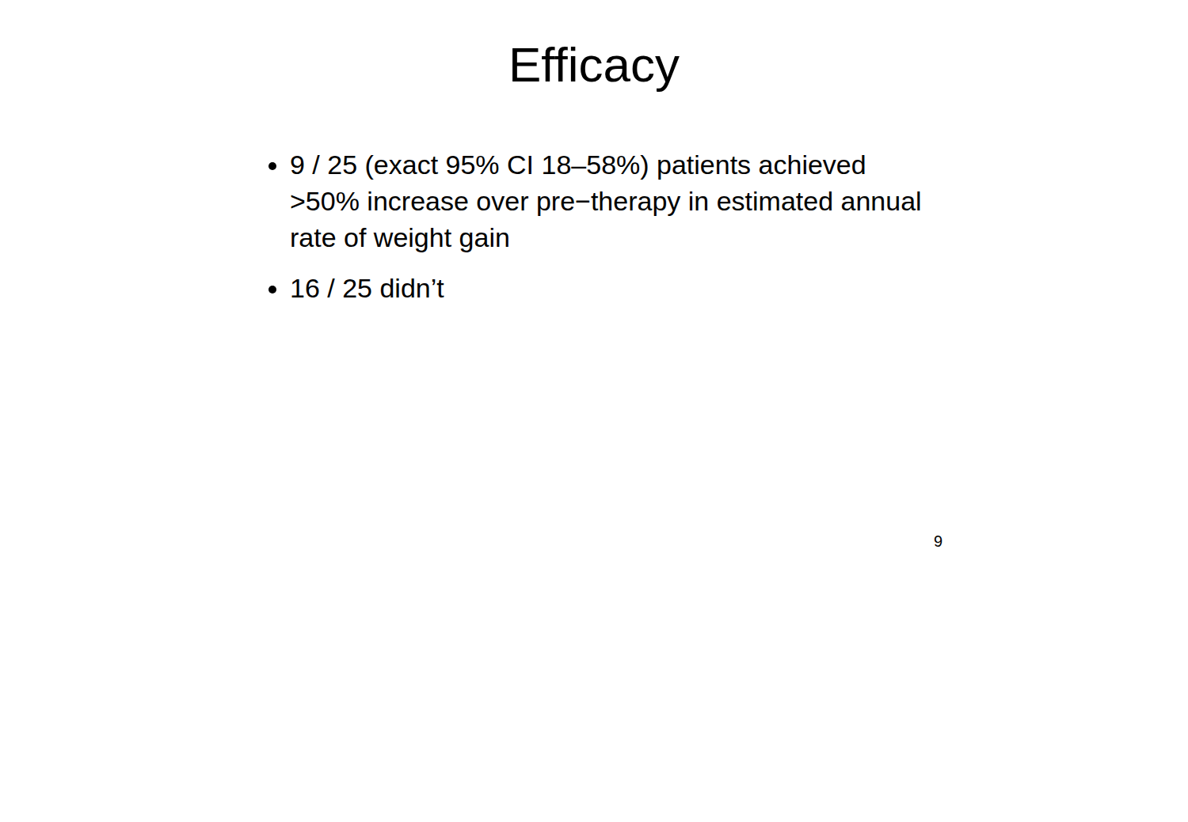Efficacy
9 / 25 (exact 95% CI 18–58%) patients achieved >50% increase over pre−therapy in estimated annual rate of weight gain
16 / 25 didn’t
9